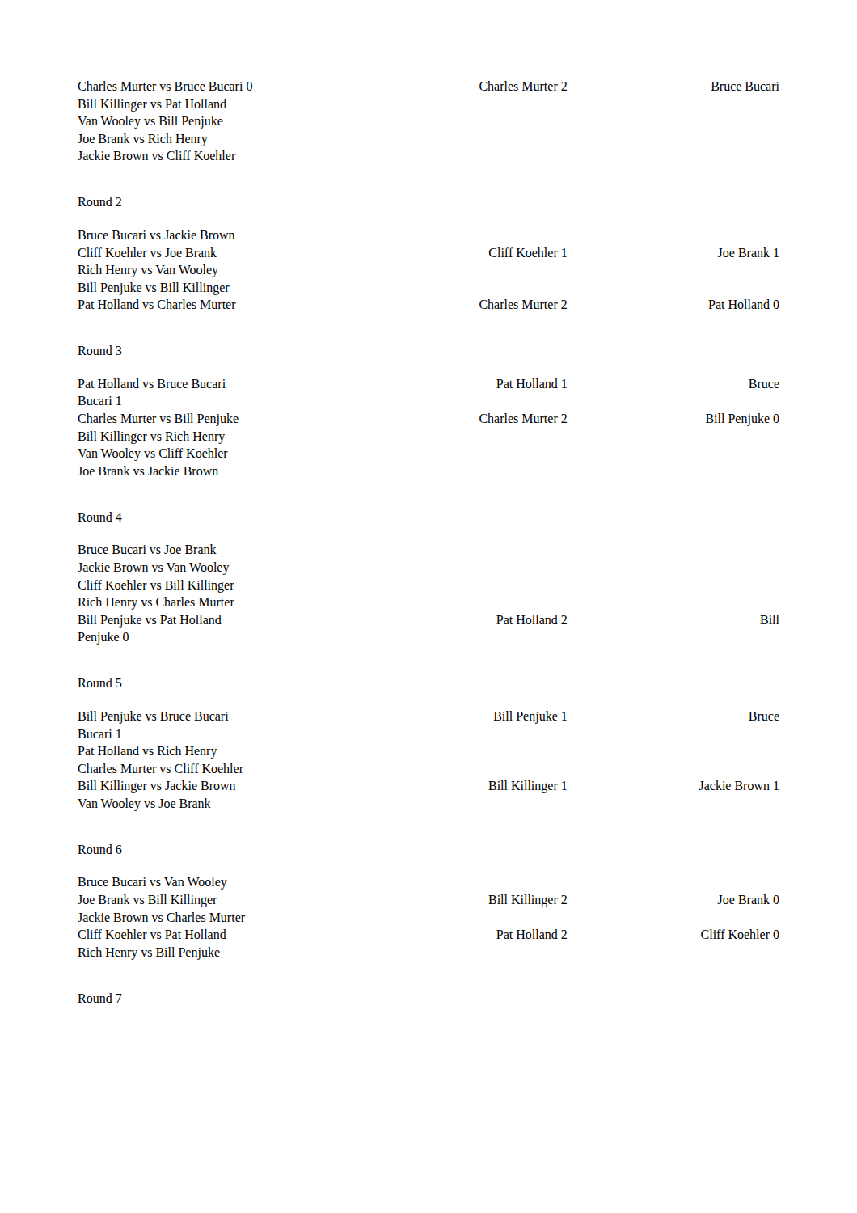| Charles Murter vs Bruce Bucari 0 | Charles Murter 2 | Bruce Bucari |
| Bill Killinger vs Pat Holland | | |
| Van Wooley vs Bill Penjuke | | |
| Joe Brank vs Rich Henry | | |
| Jackie Brown vs Cliff Koehler | | |
Round 2
| Bruce Bucari vs Jackie Brown | | |
| Cliff Koehler vs Joe Brank | Cliff Koehler 1 | Joe Brank 1 |
| Rich Henry vs Van Wooley | | |
| Bill Penjuke vs Bill Killinger | | |
| Pat Holland vs Charles Murter | Charles Murter 2 | Pat Holland 0 |
Round 3
| Pat Holland vs Bruce Bucari | Pat Holland 1 | Bruce |
| Bucari 1 | | |
| Charles Murter vs Bill Penjuke | Charles Murter 2 | Bill Penjuke 0 |
| Bill Killinger vs Rich Henry | | |
| Van Wooley vs Cliff Koehler | | |
| Joe Brank vs Jackie Brown | | |
Round 4
| Bruce Bucari vs Joe Brank | | |
| Jackie Brown vs Van Wooley | | |
| Cliff Koehler vs Bill Killinger | | |
| Rich Henry vs Charles Murter | | |
| Bill Penjuke vs Pat Holland | Pat Holland 2 | Bill |
| Penjuke 0 | | |
Round 5
| Bill Penjuke vs Bruce Bucari | Bill Penjuke 1 | Bruce |
| Bucari 1 | | |
| Pat Holland vs Rich Henry | | |
| Charles Murter vs Cliff Koehler | | |
| Bill Killinger vs Jackie Brown | Bill Killinger 1 | Jackie Brown 1 |
| Van Wooley vs Joe Brank | | |
Round 6
| Bruce Bucari vs Van Wooley | | |
| Joe Brank vs Bill Killinger | Bill Killinger 2 | Joe Brank 0 |
| Jackie Brown vs Charles Murter | | |
| Cliff Koehler vs Pat Holland | Pat Holland 2 | Cliff Koehler 0 |
| Rich Henry vs Bill Penjuke | | |
Round 7